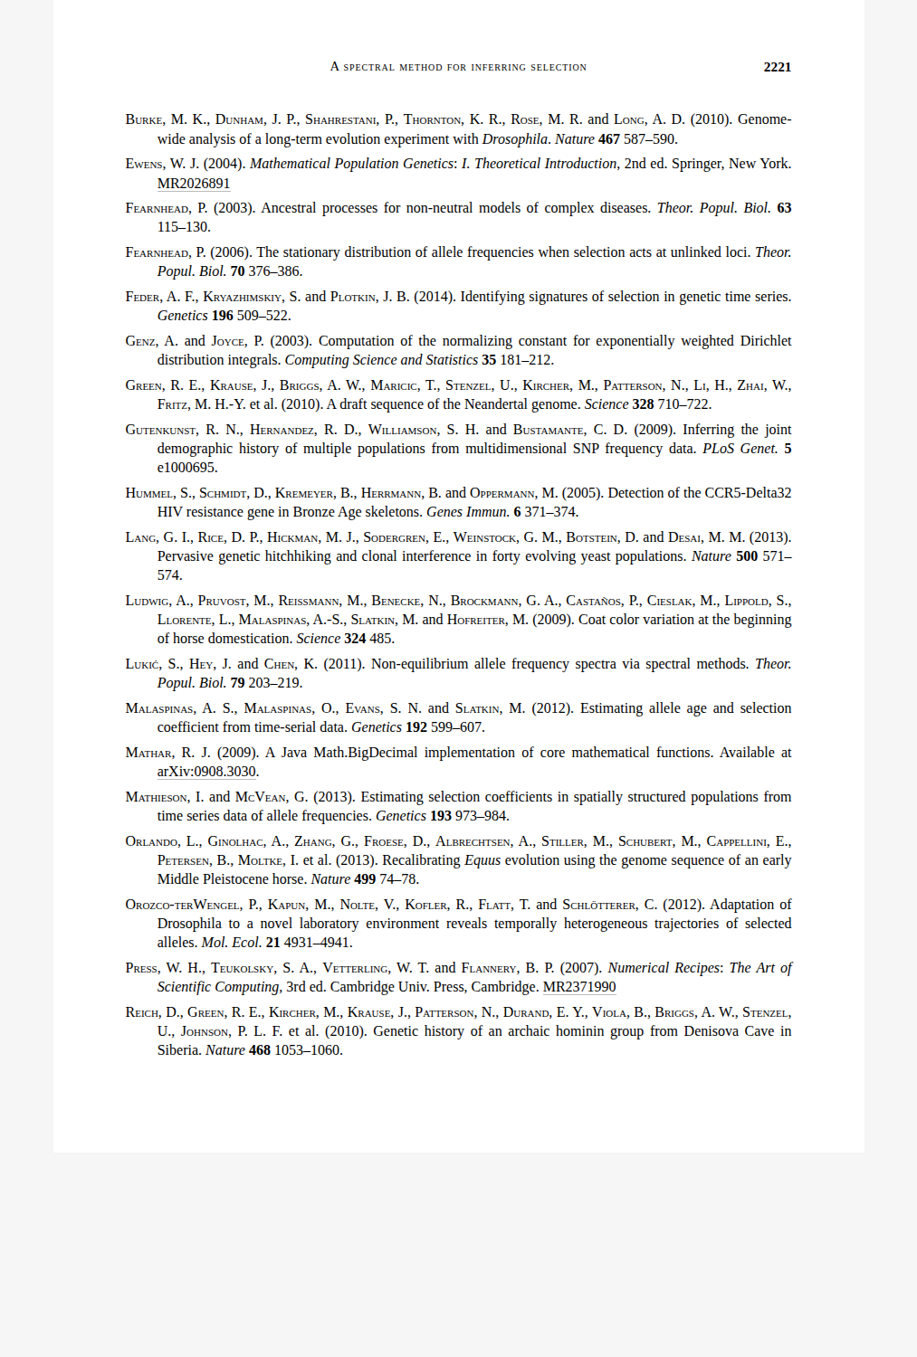A spectral method for inferring selection 2221
Burke, M. K., Dunham, J. P., Shahrestani, P., Thornton, K. R., Rose, M. R. and Long, A. D. (2010). Genome-wide analysis of a long-term evolution experiment with Drosophila. Nature 467 587–590.
Ewens, W. J. (2004). Mathematical Population Genetics: I. Theoretical Introduction, 2nd ed. Springer, New York. MR2026891
Fearnhead, P. (2003). Ancestral processes for non-neutral models of complex diseases. Theor. Popul. Biol. 63 115–130.
Fearnhead, P. (2006). The stationary distribution of allele frequencies when selection acts at unlinked loci. Theor. Popul. Biol. 70 376–386.
Feder, A. F., Kryazhimskiy, S. and Plotkin, J. B. (2014). Identifying signatures of selection in genetic time series. Genetics 196 509–522.
Genz, A. and Joyce, P. (2003). Computation of the normalizing constant for exponentially weighted Dirichlet distribution integrals. Computing Science and Statistics 35 181–212.
Green, R. E., Krause, J., Briggs, A. W., Maricic, T., Stenzel, U., Kircher, M., Patterson, N., Li, H., Zhai, W., Fritz, M. H.-Y. et al. (2010). A draft sequence of the Neandertal genome. Science 328 710–722.
Gutenkunst, R. N., Hernandez, R. D., Williamson, S. H. and Bustamante, C. D. (2009). Inferring the joint demographic history of multiple populations from multidimensional SNP frequency data. PLoS Genet. 5 e1000695.
Hummel, S., Schmidt, D., Kremeyer, B., Herrmann, B. and Oppermann, M. (2005). Detection of the CCR5-Delta32 HIV resistance gene in Bronze Age skeletons. Genes Immun. 6 371–374.
Lang, G. I., Rice, D. P., Hickman, M. J., Sodergren, E., Weinstock, G. M., Botstein, D. and Desai, M. M. (2013). Pervasive genetic hitchhiking and clonal interference in forty evolving yeast populations. Nature 500 571–574.
Ludwig, A., Pruvost, M., Reissmann, M., Benecke, N., Brockmann, G. A., Castaños, P., Cieslak, M., Lippold, S., Llorente, L., Malaspinas, A.-S., Slatkin, M. and Hofreiter, M. (2009). Coat color variation at the beginning of horse domestication. Science 324 485.
Lukić, S., Hey, J. and Chen, K. (2011). Non-equilibrium allele frequency spectra via spectral methods. Theor. Popul. Biol. 79 203–219.
Malaspinas, A. S., Malaspinas, O., Evans, S. N. and Slatkin, M. (2012). Estimating allele age and selection coefficient from time-serial data. Genetics 192 599–607.
Mathar, R. J. (2009). A Java Math.BigDecimal implementation of core mathematical functions. Available at arXiv:0908.3030.
Mathieson, I. and McVean, G. (2013). Estimating selection coefficients in spatially structured populations from time series data of allele frequencies. Genetics 193 973–984.
Orlando, L., Ginolhac, A., Zhang, G., Froese, D., Albrechtsen, A., Stiller, M., Schubert, M., Cappellini, E., Petersen, B., Moltke, I. et al. (2013). Recalibrating Equus evolution using the genome sequence of an early Middle Pleistocene horse. Nature 499 74–78.
Orozco-terWengel, P., Kapun, M., Nolte, V., Kofler, R., Flatt, T. and Schlötterer, C. (2012). Adaptation of Drosophila to a novel laboratory environment reveals temporally heterogeneous trajectories of selected alleles. Mol. Ecol. 21 4931–4941.
Press, W. H., Teukolsky, S. A., Vetterling, W. T. and Flannery, B. P. (2007). Numerical Recipes: The Art of Scientific Computing, 3rd ed. Cambridge Univ. Press, Cambridge. MR2371990
Reich, D., Green, R. E., Kircher, M., Krause, J., Patterson, N., Durand, E. Y., Viola, B., Briggs, A. W., Stenzel, U., Johnson, P. L. F. et al. (2010). Genetic history of an archaic hominin group from Denisova Cave in Siberia. Nature 468 1053–1060.